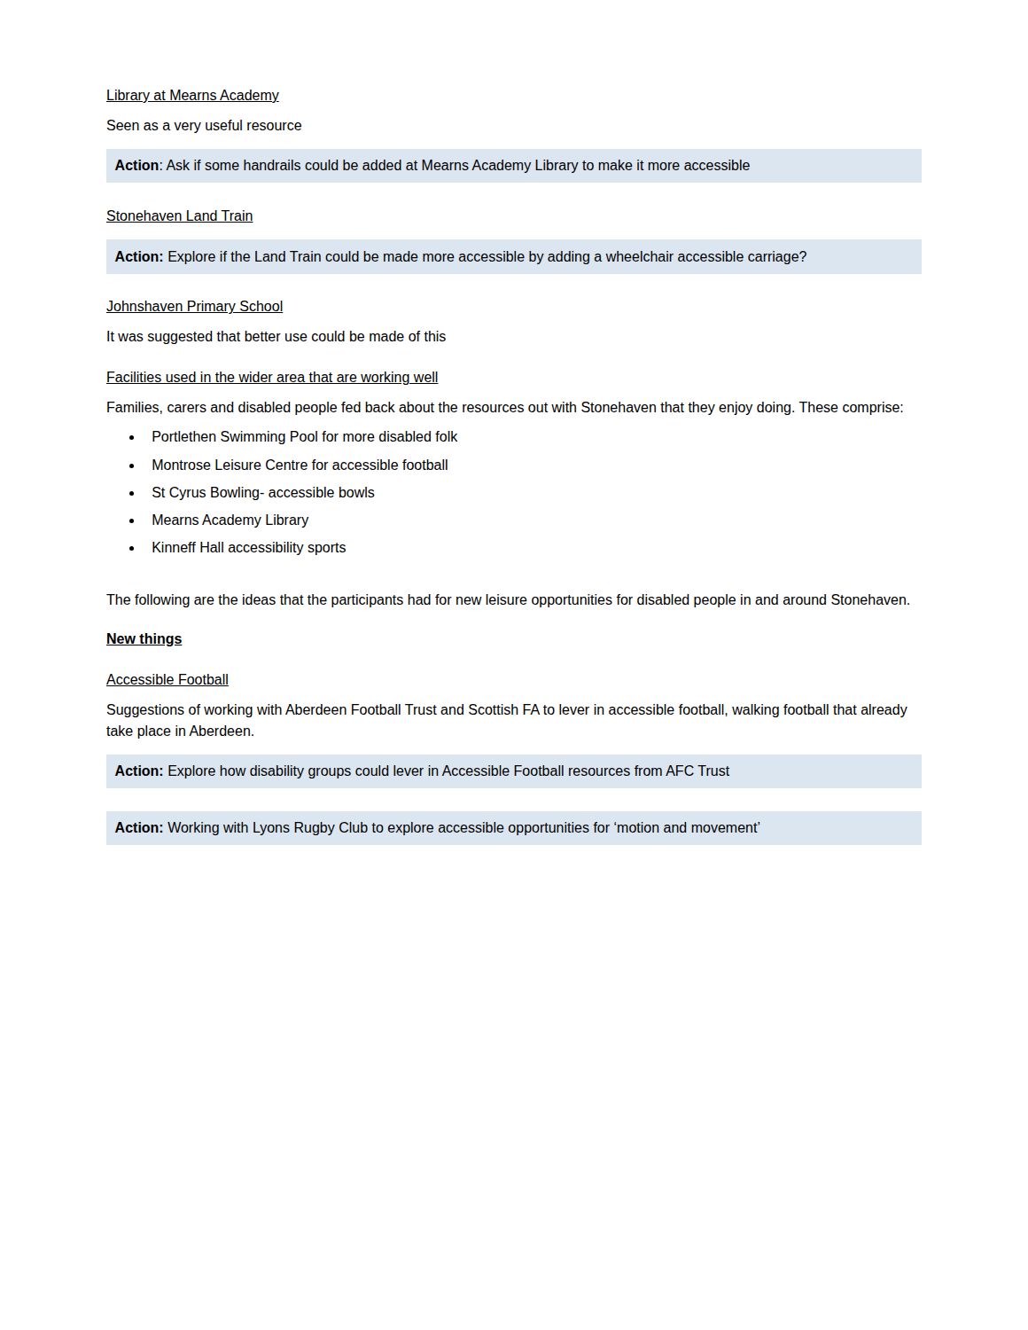Library at Mearns Academy
Seen as a very useful resource
Action: Ask if some handrails could be added at Mearns Academy Library to make it more accessible
Stonehaven Land Train
Action: Explore if the Land Train could be made more accessible by adding a wheelchair accessible carriage?
Johnshaven Primary School
It was suggested that better use could be made of this
Facilities used in the wider area that are working well
Families, carers and disabled people fed back about the resources out with Stonehaven that they enjoy doing. These comprise:
Portlethen Swimming Pool for more disabled folk
Montrose Leisure Centre for accessible football
St Cyrus Bowling- accessible bowls
Mearns Academy Library
Kinneff Hall accessibility sports
The following are the ideas that the participants had for new leisure opportunities for disabled people in and around Stonehaven.
New things
Accessible Football
Suggestions of working with Aberdeen Football Trust and Scottish FA to lever in accessible football, walking football that already take place in Aberdeen.
Action: Explore how disability groups could lever in Accessible Football resources from AFC Trust
Action: Working with Lyons Rugby Club to explore accessible opportunities for ‘motion and movement’